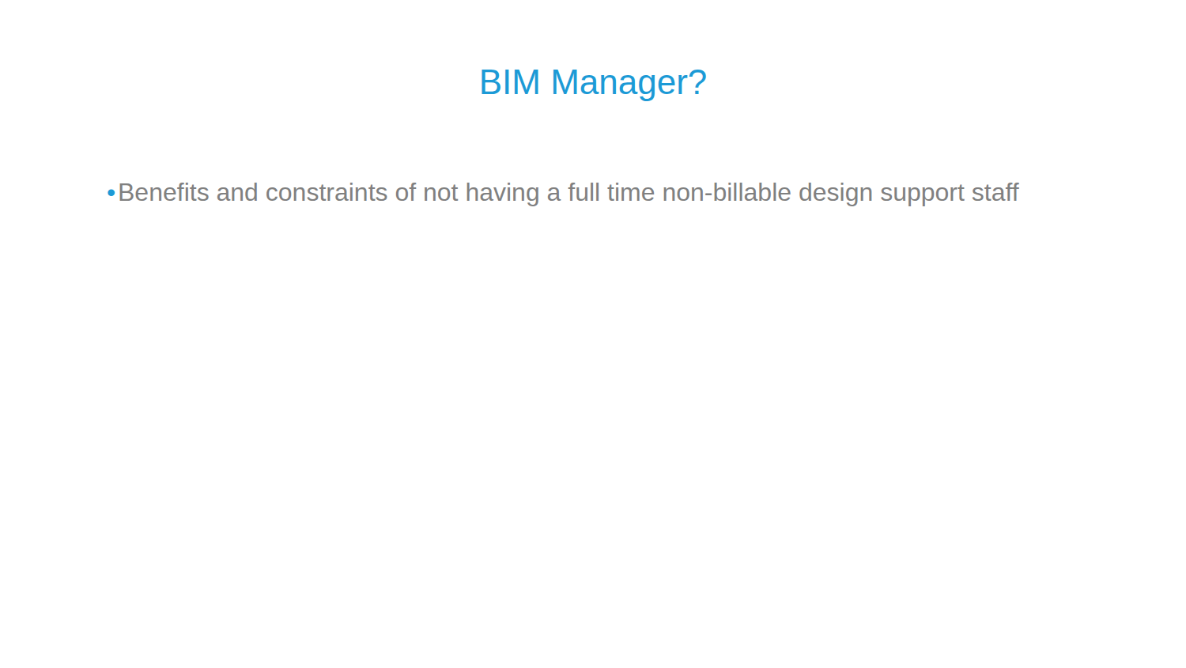BIM Manager?
Benefits and constraints of not having a full time non-billable design support staff